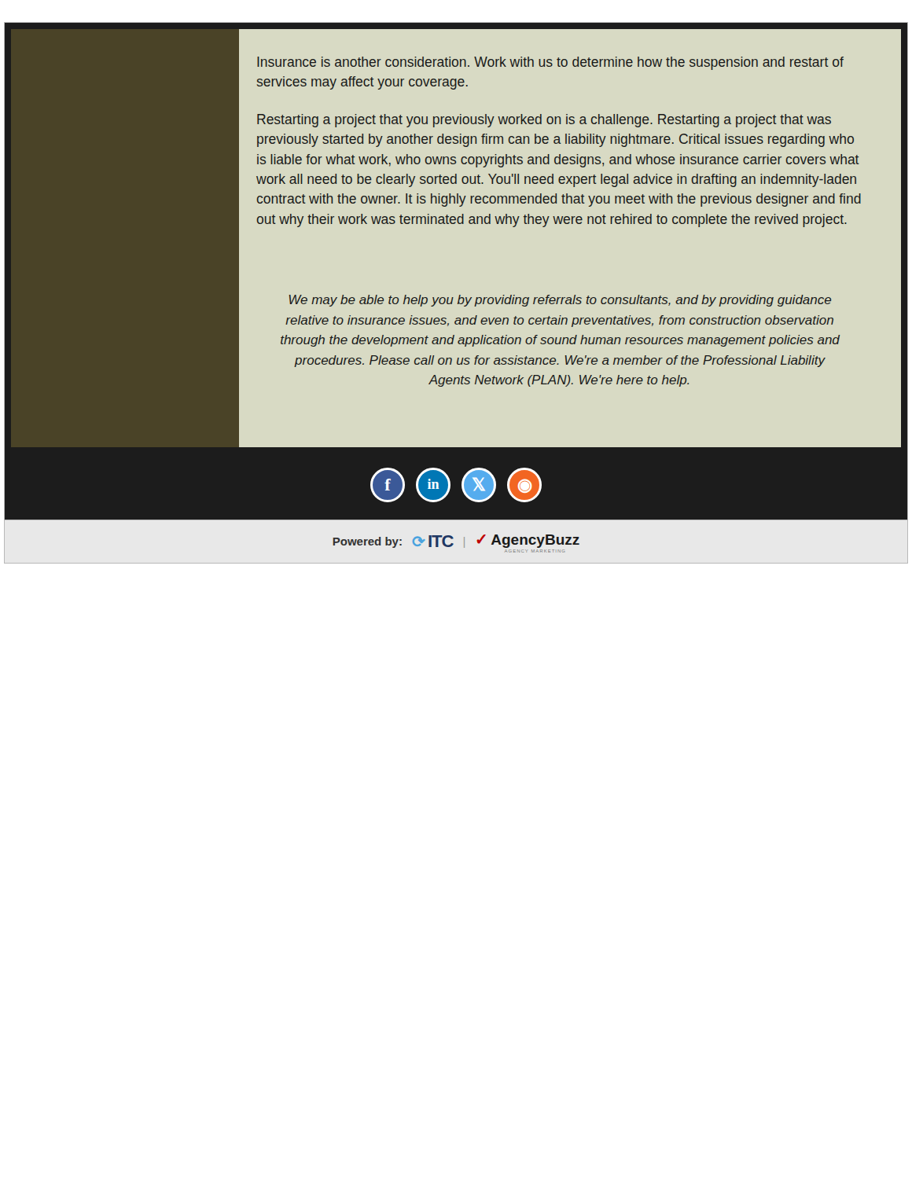Insurance is another consideration. Work with us to determine how the suspension and restart of services may affect your coverage.
Restarting a project that you previously worked on is a challenge. Restarting a project that was previously started by another design firm can be a liability nightmare. Critical issues regarding who is liable for what work, who owns copyrights and designs, and whose insurance carrier covers what work all need to be clearly sorted out. You'll need expert legal advice in drafting an indemnity-laden contract with the owner. It is highly recommended that you meet with the previous designer and find out why their work was terminated and why they were not rehired to complete the revived project.
We may be able to help you by providing referrals to consultants, and by providing guidance relative to insurance issues, and even to certain preventatives, from construction observation through the development and application of sound human resources management policies and procedures. Please call on us for assistance. We're a member of the Professional Liability Agents Network (PLAN). We're here to help.
f
in
𝕏
◉
Powered by: ⟳ITC | ✓ AgencyBuzz AGENCY MARKETING